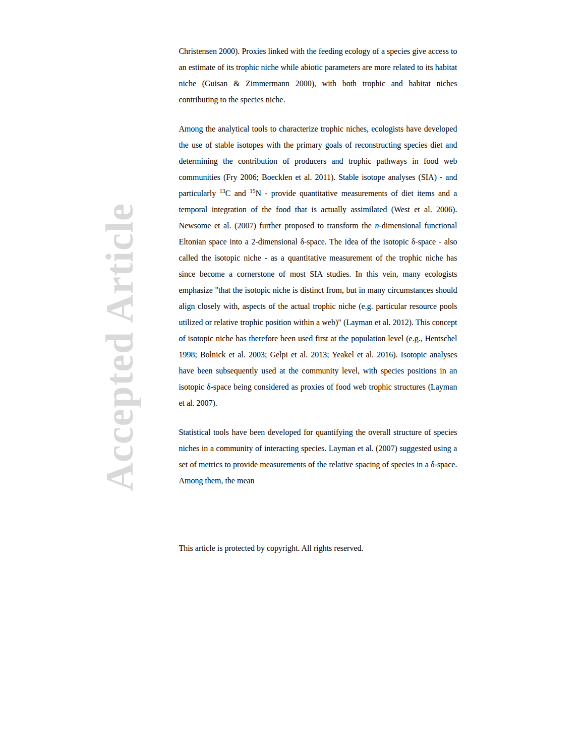Accepted Article
Christensen 2000). Proxies linked with the feeding ecology of a species give access to an estimate of its trophic niche while abiotic parameters are more related to its habitat niche (Guisan & Zimmermann 2000), with both trophic and habitat niches contributing to the species niche.
Among the analytical tools to characterize trophic niches, ecologists have developed the use of stable isotopes with the primary goals of reconstructing species diet and determining the contribution of producers and trophic pathways in food web communities (Fry 2006; Boecklen et al. 2011). Stable isotope analyses (SIA) - and particularly 13C and 15N - provide quantitative measurements of diet items and a temporal integration of the food that is actually assimilated (West et al. 2006). Newsome et al. (2007) further proposed to transform the n-dimensional functional Eltonian space into a 2-dimensional δ-space. The idea of the isotopic δ-space - also called the isotopic niche - as a quantitative measurement of the trophic niche has since become a cornerstone of most SIA studies. In this vein, many ecologists emphasize "that the isotopic niche is distinct from, but in many circumstances should align closely with, aspects of the actual trophic niche (e.g. particular resource pools utilized or relative trophic position within a web)" (Layman et al. 2012). This concept of isotopic niche has therefore been used first at the population level (e.g., Hentschel 1998; Bolnick et al. 2003; Gelpi et al. 2013; Yeakel et al. 2016). Isotopic analyses have been subsequently used at the community level, with species positions in an isotopic δ-space being considered as proxies of food web trophic structures (Layman et al. 2007).
Statistical tools have been developed for quantifying the overall structure of species niches in a community of interacting species. Layman et al. (2007) suggested using a set of metrics to provide measurements of the relative spacing of species in a δ-space. Among them, the mean
This article is protected by copyright. All rights reserved.